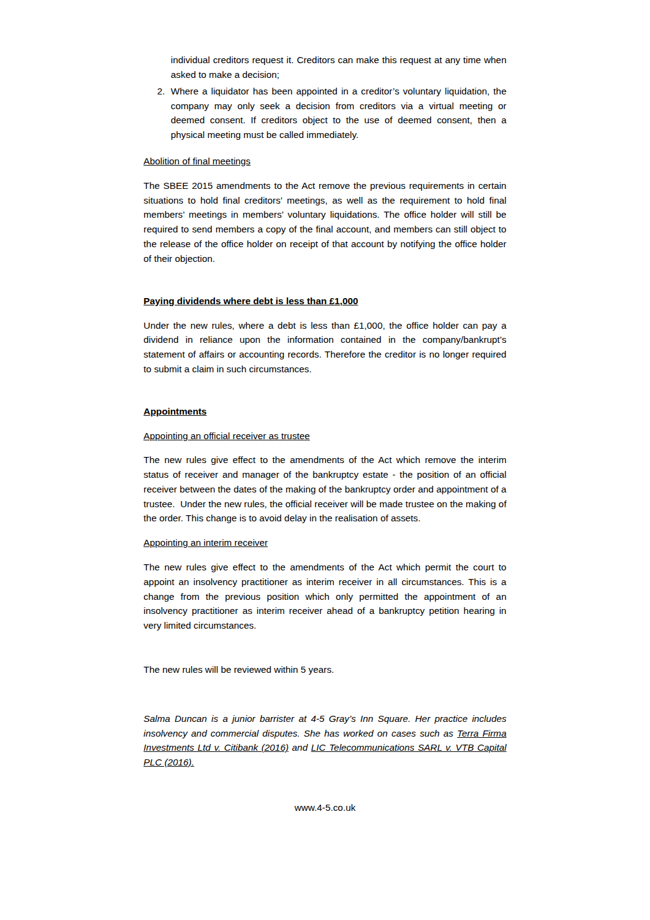individual creditors request it. Creditors can make this request at any time when asked to make a decision;
Where a liquidator has been appointed in a creditor’s voluntary liquidation, the company may only seek a decision from creditors via a virtual meeting or deemed consent. If creditors object to the use of deemed consent, then a physical meeting must be called immediately.
Abolition of final meetings
The SBEE 2015 amendments to the Act remove the previous requirements in certain situations to hold final creditors’ meetings, as well as the requirement to hold final members’ meetings in members’ voluntary liquidations. The office holder will still be required to send members a copy of the final account, and members can still object to the release of the office holder on receipt of that account by notifying the office holder of their objection.
Paying dividends where debt is less than £1,000
Under the new rules, where a debt is less than £1,000, the office holder can pay a dividend in reliance upon the information contained in the company/bankrupt’s statement of affairs or accounting records. Therefore the creditor is no longer required to submit a claim in such circumstances.
Appointments
Appointing an official receiver as trustee
The new rules give effect to the amendments of the Act which remove the interim status of receiver and manager of the bankruptcy estate - the position of an official receiver between the dates of the making of the bankruptcy order and appointment of a trustee. Under the new rules, the official receiver will be made trustee on the making of the order. This change is to avoid delay in the realisation of assets.
Appointing an interim receiver
The new rules give effect to the amendments of the Act which permit the court to appoint an insolvency practitioner as interim receiver in all circumstances. This is a change from the previous position which only permitted the appointment of an insolvency practitioner as interim receiver ahead of a bankruptcy petition hearing in very limited circumstances.
The new rules will be reviewed within 5 years.
Salma Duncan is a junior barrister at 4-5 Gray’s Inn Square. Her practice includes insolvency and commercial disputes. She has worked on cases such as Terra Firma Investments Ltd v. Citibank (2016) and LIC Telecommunications SARL v. VTB Capital PLC (2016).
www.4-5.co.uk